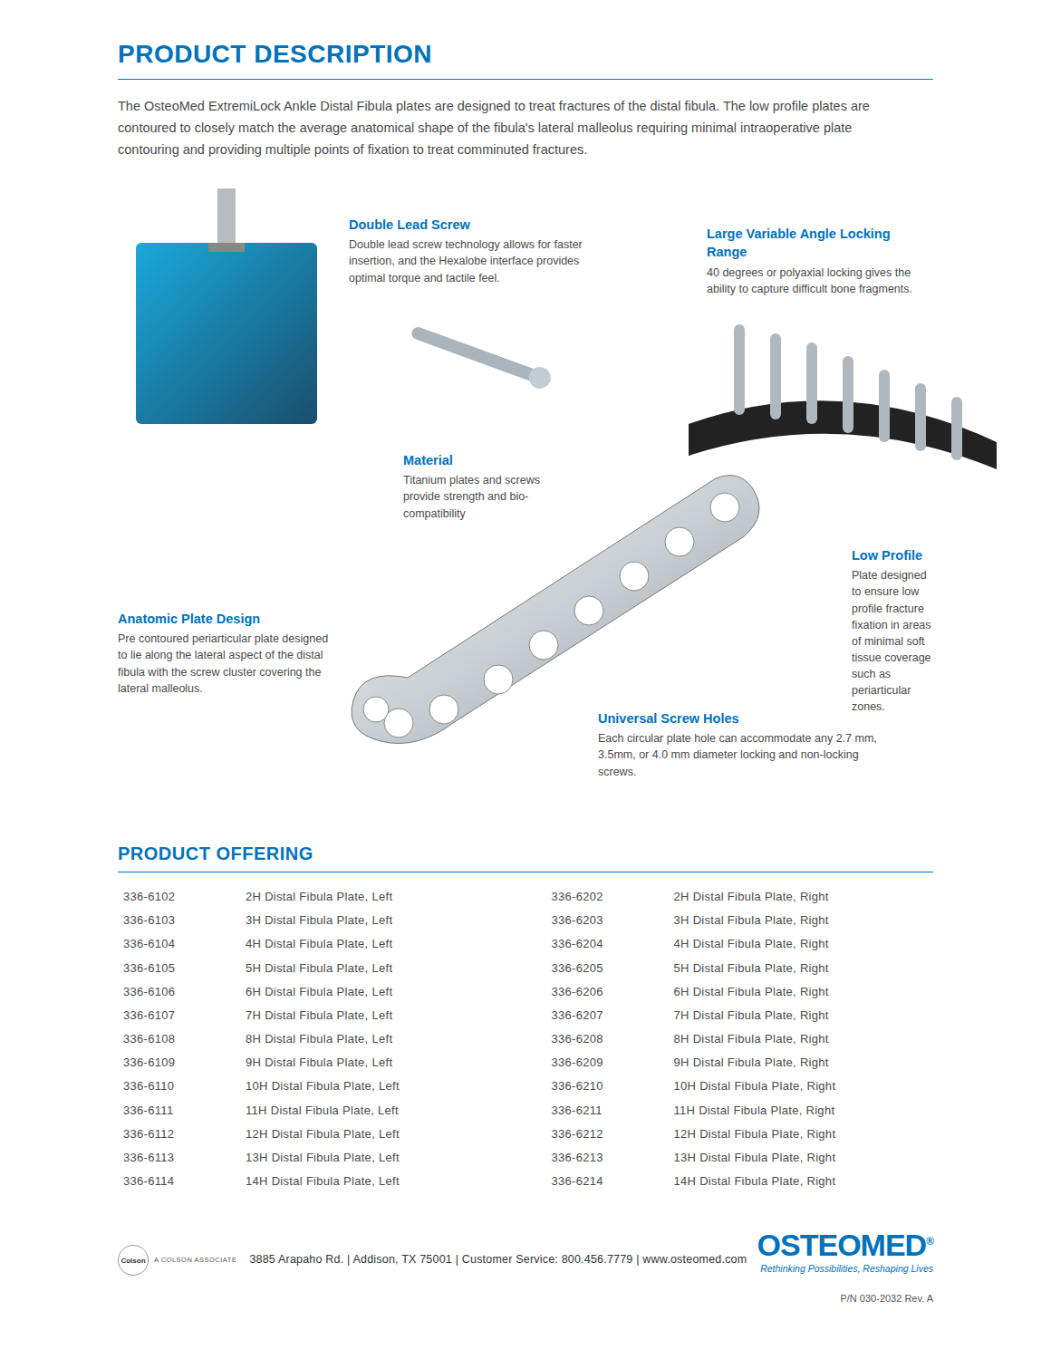PRODUCT DESCRIPTION
The OsteoMed ExtremiLock Ankle Distal Fibula plates are designed to treat fractures of the distal fibula. The low profile plates are contoured to closely match the average anatomical shape of the fibula's lateral malleolus requiring minimal intraoperative plate contouring and providing multiple points of fixation to treat comminuted fractures.
Double Lead Screw
Double lead screw technology allows for faster insertion, and the Hexalobe interface provides optimal torque and tactile feel.
Large Variable Angle Locking Range
40 degrees or polyaxial locking gives the ability to capture difficult bone fragments.
Material
Titanium plates and screws provide strength and bio-compatibility
Low Profile
Plate designed to ensure low profile fracture fixation in areas of minimal soft tissue coverage such as periarticular zones.
Anatomic Plate Design
Pre contoured periarticular plate designed to lie along the lateral aspect of the distal fibula with the screw cluster covering the lateral malleolus.
Universal Screw Holes
Each circular plate hole can accommodate any 2.7 mm, 3.5mm, or 4.0 mm diameter locking and non-locking screws.
PRODUCT OFFERING
| 336-6102 | 2H Distal Fibula Plate, Left | | 336-6202 | 2H Distal Fibula Plate, Right |
| 336-6103 | 3H Distal Fibula Plate, Left | | 336-6203 | 3H Distal Fibula Plate, Right |
| 336-6104 | 4H Distal Fibula Plate, Left | | 336-6204 | 4H Distal Fibula Plate, Right |
| 336-6105 | 5H Distal Fibula Plate, Left | | 336-6205 | 5H Distal Fibula Plate, Right |
| 336-6106 | 6H Distal Fibula Plate, Left | | 336-6206 | 6H Distal Fibula Plate, Right |
| 336-6107 | 7H Distal Fibula Plate, Left | | 336-6207 | 7H Distal Fibula Plate, Right |
| 336-6108 | 8H Distal Fibula Plate, Left | | 336-6208 | 8H Distal Fibula Plate, Right |
| 336-6109 | 9H Distal Fibula Plate, Left | | 336-6209 | 9H Distal Fibula Plate, Right |
| 336-6110 | 10H Distal Fibula Plate, Left | | 336-6210 | 10H Distal Fibula Plate, Right |
| 336-6111 | 11H Distal Fibula Plate, Left | | 336-6211 | 11H Distal Fibula Plate, Right |
| 336-6112 | 12H Distal Fibula Plate, Left | | 336-6212 | 12H Distal Fibula Plate, Right |
| 336-6113 | 13H Distal Fibula Plate, Left | | 336-6213 | 13H Distal Fibula Plate, Right |
| 336-6114 | 14H Distal Fibula Plate, Left | | 336-6214 | 14H Distal Fibula Plate, Right |
Colson A COLSON ASSOCIATE 3885 Arapaho Rd. | Addison, TX 75001 | Customer Service: 800.456.7779 | www.osteomed.com
OSTEOMED®
Rethinking Possibilities, Reshaping Lives
P/N 030-2032 Rev. A